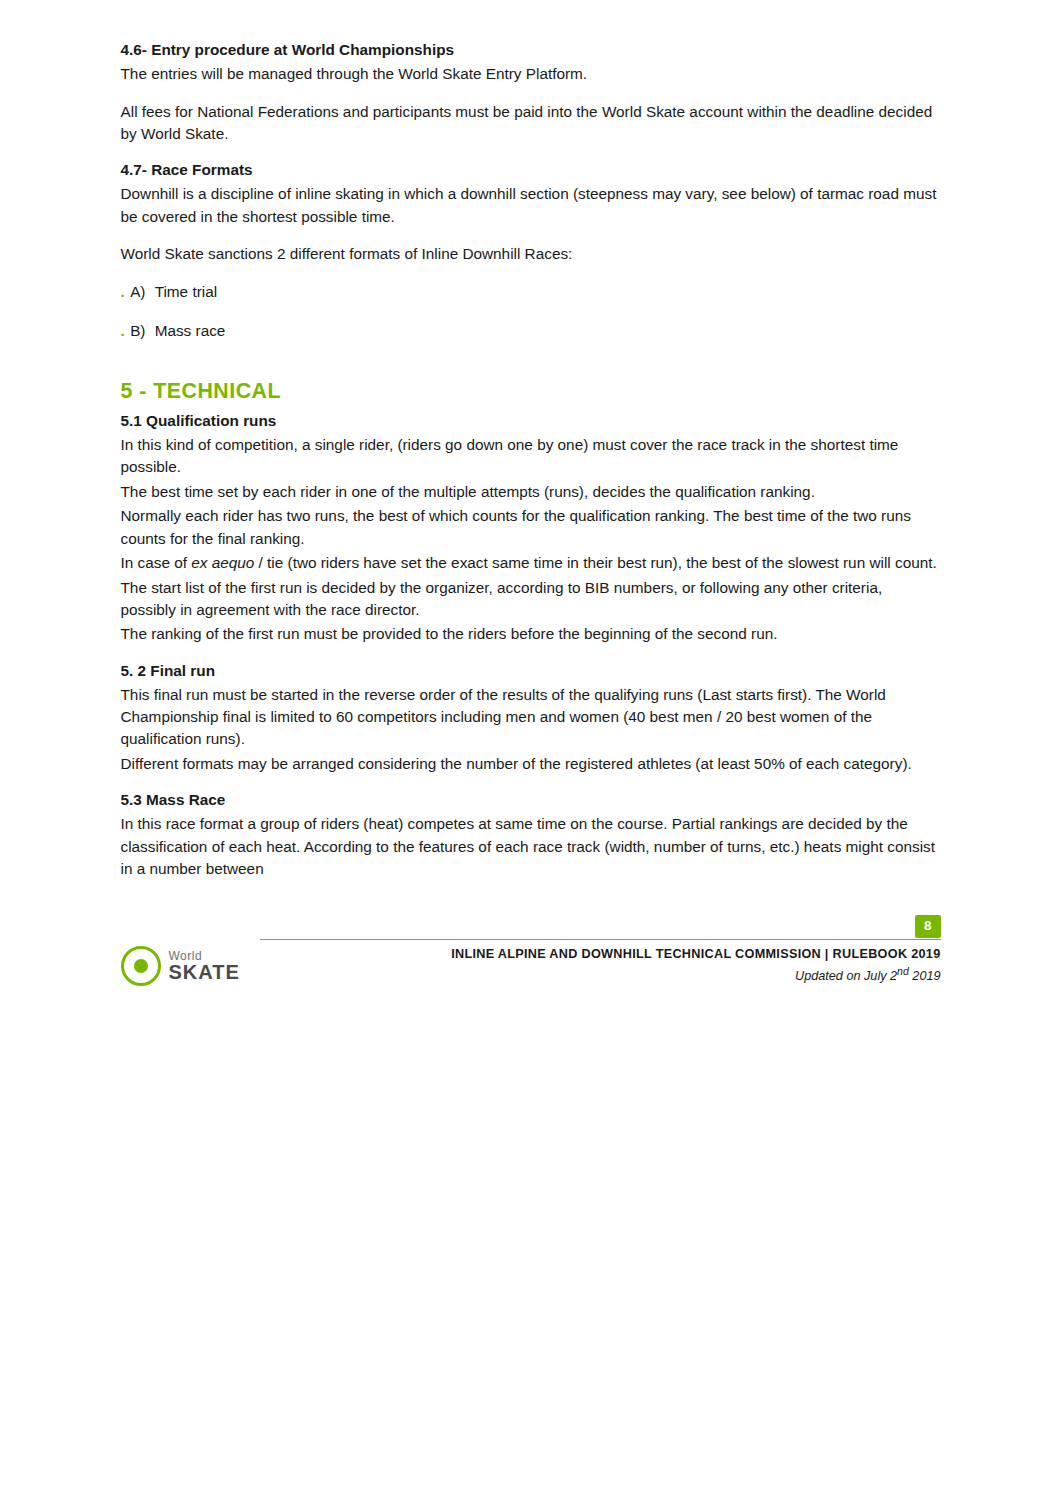4.6- Entry procedure at World Championships
The entries will be managed through the World Skate Entry Platform.
All fees for National Federations and participants must be paid into the World Skate account within the deadline decided by World Skate.
4.7- Race Formats
Downhill is a discipline of inline skating in which a downhill section (steepness may vary, see below) of tarmac road must be covered in the shortest possible time.
World Skate sanctions 2 different formats of Inline Downhill Races:
. A) Time trial
. B) Mass race
5 - TECHNICAL
5.1 Qualification runs
In this kind of competition, a single rider, (riders go down one by one) must cover the race track in the shortest time possible.
The best time set by each rider in one of the multiple attempts (runs), decides the qualification ranking.
Normally each rider has two runs, the best of which counts for the qualification ranking. The best time of the two runs counts for the final ranking.
In case of ex aequo / tie (two riders have set the exact same time in their best run), the best of the slowest run will count.
The start list of the first run is decided by the organizer, according to BIB numbers, or following any other criteria, possibly in agreement with the race director.
The ranking of the first run must be provided to the riders before the beginning of the second run.
5. 2 Final run
This final run must be started in the reverse order of the results of the qualifying runs (Last starts first). The World Championship final is limited to 60 competitors including men and women (40 best men / 20 best women of the qualification runs).
Different formats may be arranged considering the number of the registered athletes (at least 50% of each category).
5.3 Mass Race
In this race format a group of riders (heat) competes at same time on the course. Partial rankings are decided by the classification of each heat. According to the features of each race track (width, number of turns, etc.) heats might consist in a number between
World SKATE
8
INLINE ALPINE AND DOWNHILL TECHNICAL COMMISSION | RULEBOOK 2019
Updated on July 2nd 2019